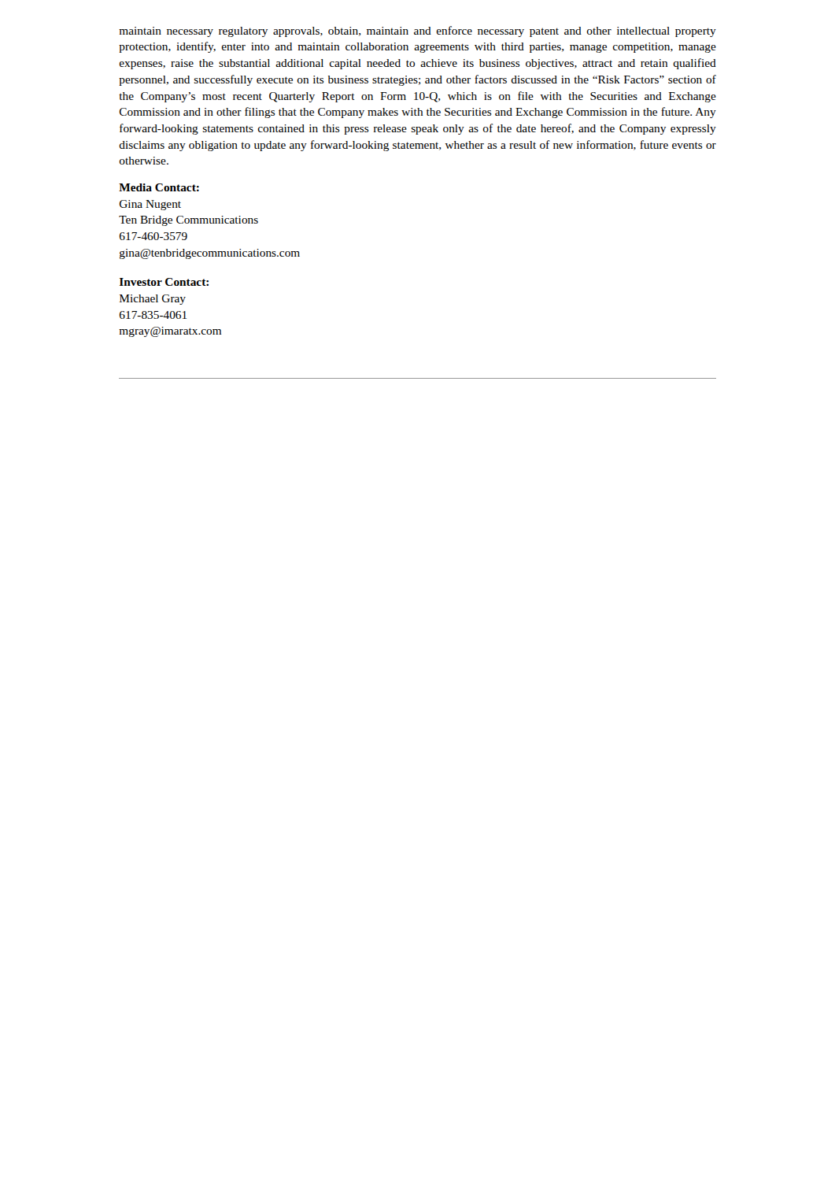maintain necessary regulatory approvals, obtain, maintain and enforce necessary patent and other intellectual property protection, identify, enter into and maintain collaboration agreements with third parties, manage competition, manage expenses, raise the substantial additional capital needed to achieve its business objectives, attract and retain qualified personnel, and successfully execute on its business strategies; and other factors discussed in the “Risk Factors” section of the Company’s most recent Quarterly Report on Form 10-Q, which is on file with the Securities and Exchange Commission and in other filings that the Company makes with the Securities and Exchange Commission in the future. Any forward-looking statements contained in this press release speak only as of the date hereof, and the Company expressly disclaims any obligation to update any forward-looking statement, whether as a result of new information, future events or otherwise.
Media Contact:
Gina Nugent
Ten Bridge Communications
617-460-3579
gina@tenbridgecommunications.com
Investor Contact:
Michael Gray
617-835-4061
mgray@imaratx.com